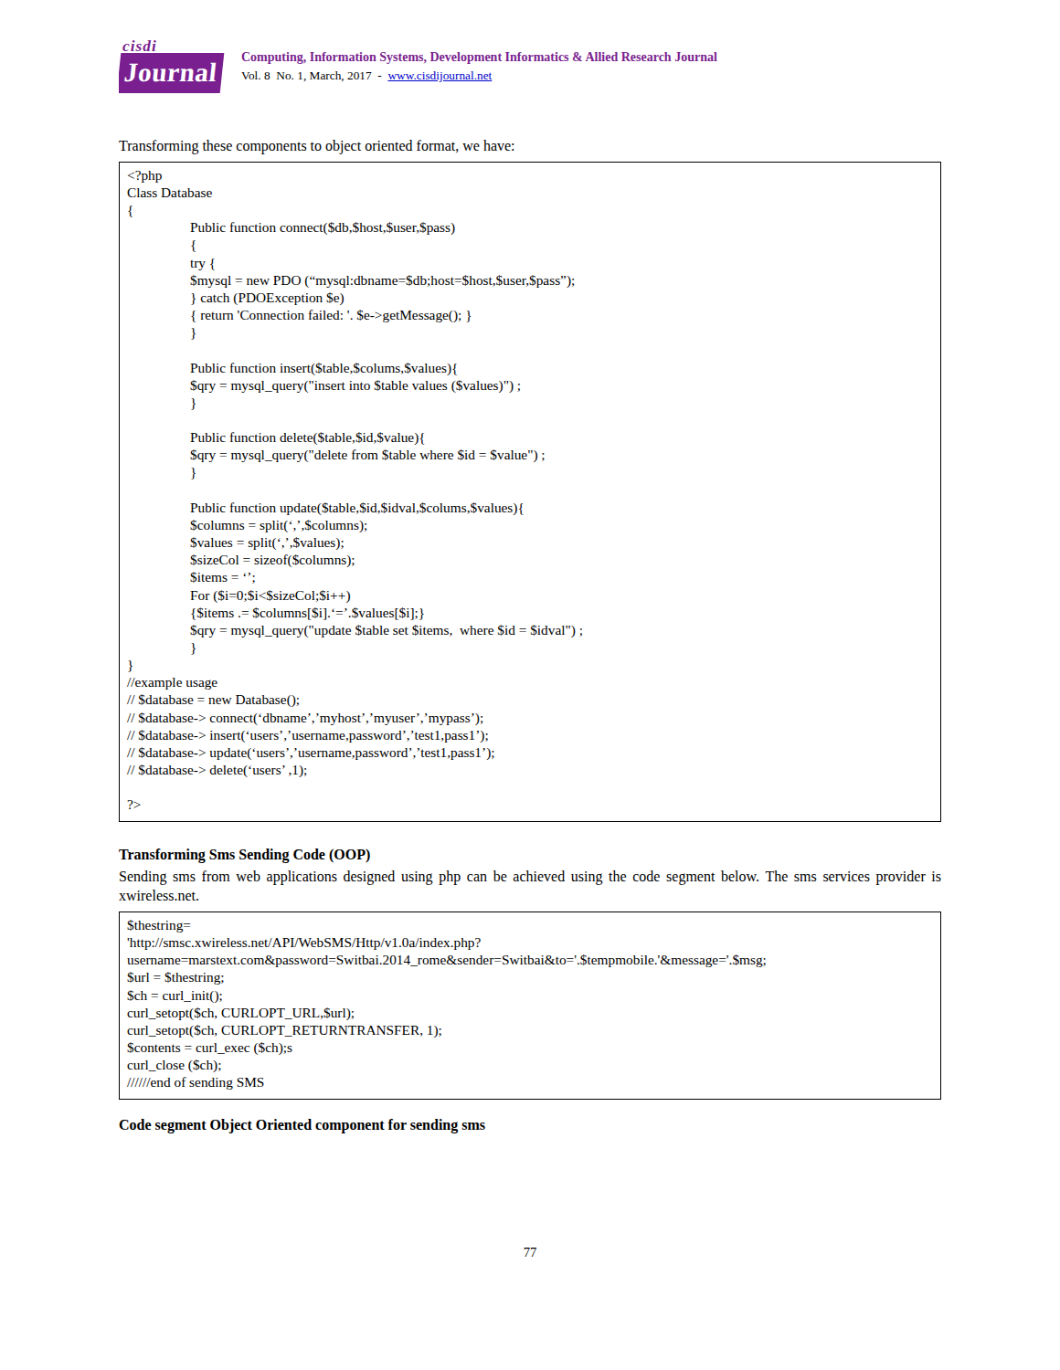cisdi Journal
Computing, Information Systems, Development Informatics & Allied Research Journal
Vol. 8 No. 1, March, 2017 - www.cisdijournal.net
Transforming these components to object oriented format, we have:
<?php Class Database { Public function connect($db,$host,$user,$pass) { try { $mysql = new PDO (“mysql:dbname=$db;host=$host,$user,$pass”); } catch (PDOException $e) { return 'Connection failed: '. $e->getMessage(); } } Public function insert($table,$colums,$values){ $qry = mysql_query("insert into $table values ($values)") ; } Public function delete($table,$id,$value){ $qry = mysql_query("delete from $table where $id = $value") ; } Public function update($table,$id,$idval,$colums,$values){ $columns = split(‘,’,$columns); $values = split(‘,’,$values); $sizeCol = sizeof($columns); $items = ‘’; For ($i=0;$i<$sizeCol;$i++) {$items .= $columns[$i].‘=’.$values[$i];} $qry = mysql_query("update $table set $items, where $id = $idval") ; } } //example usage // $database = new Database(); // $database-> connect(‘dbname’,’myhost’,’myuser’,’mypass’); // $database-> insert(‘users’,’username,password’,’test1,pass1’); // $database-> update(‘users’,’username,password’,’test1,pass1’); // $database-> delete(‘users’ ,1); ?>
Transforming Sms Sending Code (OOP)
Sending sms from web applications designed using php can be achieved using the code segment below. The sms services provider is xwireless.net.
$thestring= 'http://smsc.xwireless.net/API/WebSMS/Http/v1.0a/index.php?username=marstext.com&password=Switbai.2014_rome&sender=Switbai&to='.$tempmobile.'&message='.$msg; $url = $thestring; $ch = curl_init(); curl_setopt($ch, CURLOPT_URL,$url); curl_setopt($ch, CURLOPT_RETURNTRANSFER, 1); $contents = curl_exec ($ch);s curl_close ($ch); //////end of sending SMS
Code segment Object Oriented component for sending sms
77